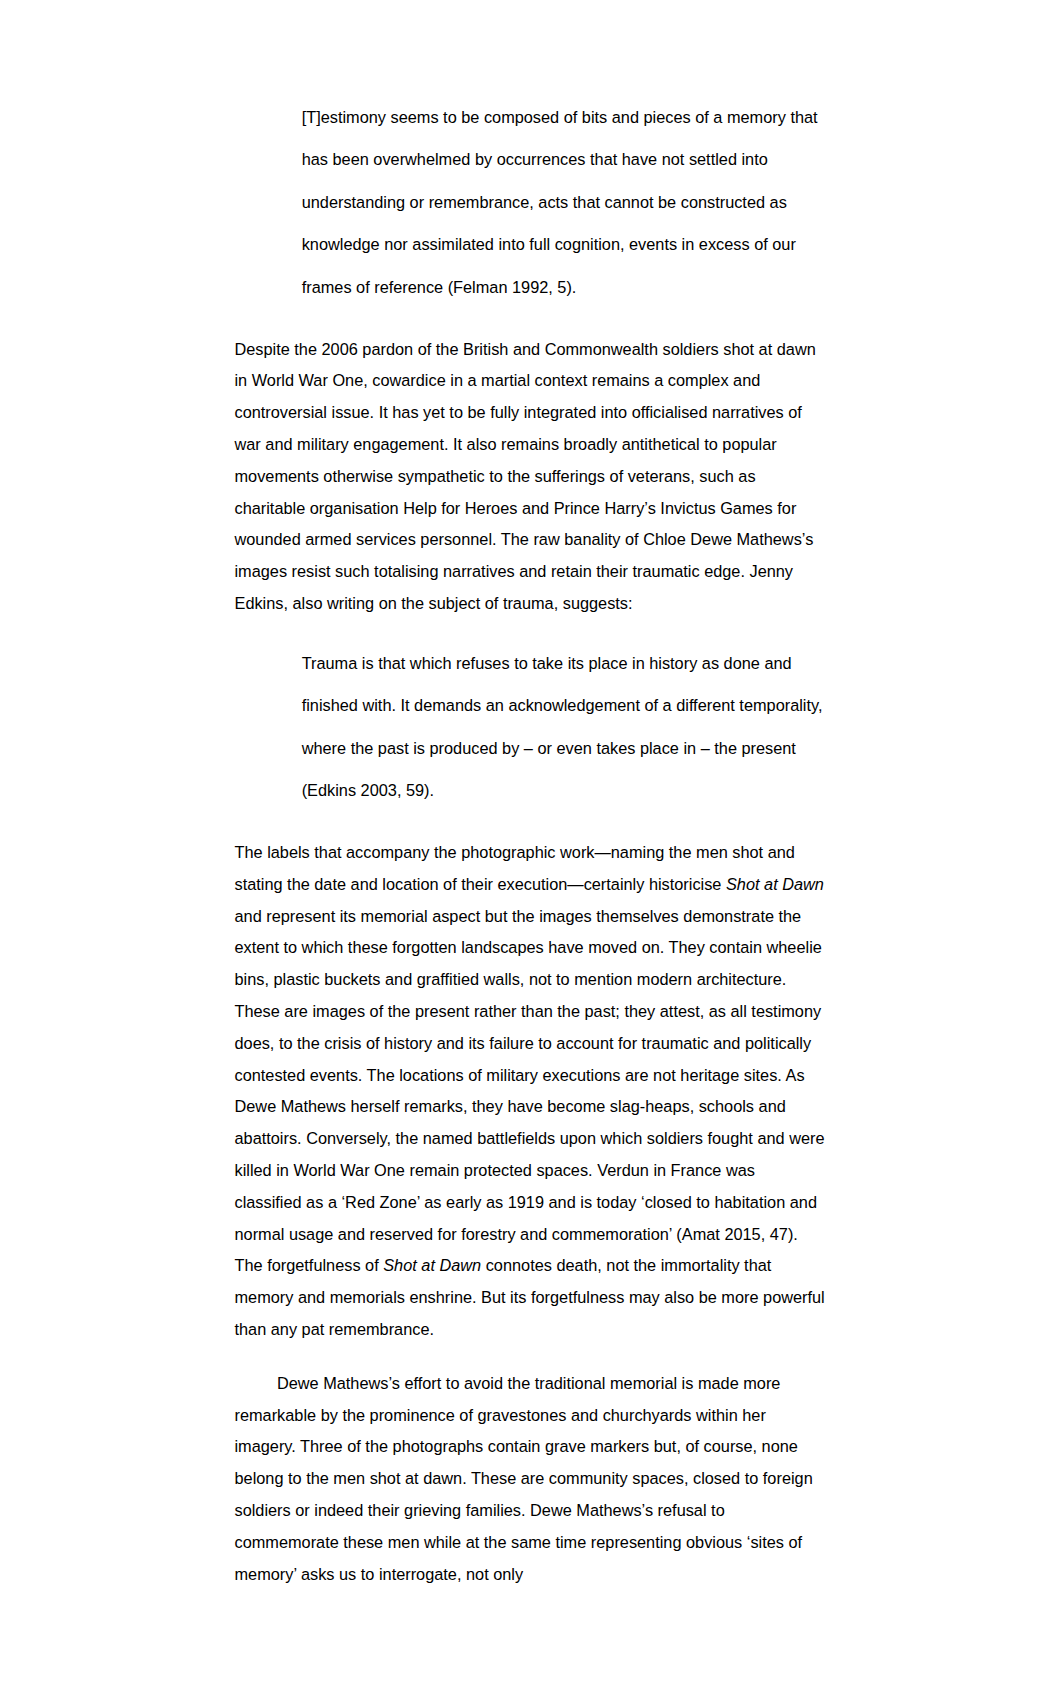[T]estimony seems to be composed of bits and pieces of a memory that has been overwhelmed by occurrences that have not settled into understanding or remembrance, acts that cannot be constructed as knowledge nor assimilated into full cognition, events in excess of our frames of reference (Felman 1992, 5).
Despite the 2006 pardon of the British and Commonwealth soldiers shot at dawn in World War One, cowardice in a martial context remains a complex and controversial issue. It has yet to be fully integrated into officialised narratives of war and military engagement. It also remains broadly antithetical to popular movements otherwise sympathetic to the sufferings of veterans, such as charitable organisation Help for Heroes and Prince Harry’s Invictus Games for wounded armed services personnel. The raw banality of Chloe Dewe Mathews’s images resist such totalising narratives and retain their traumatic edge. Jenny Edkins, also writing on the subject of trauma, suggests:
Trauma is that which refuses to take its place in history as done and finished with. It demands an acknowledgement of a different temporality, where the past is produced by – or even takes place in – the present (Edkins 2003, 59).
The labels that accompany the photographic work—naming the men shot and stating the date and location of their execution—certainly historicise Shot at Dawn and represent its memorial aspect but the images themselves demonstrate the extent to which these forgotten landscapes have moved on. They contain wheelie bins, plastic buckets and graffitied walls, not to mention modern architecture. These are images of the present rather than the past; they attest, as all testimony does, to the crisis of history and its failure to account for traumatic and politically contested events. The locations of military executions are not heritage sites. As Dewe Mathews herself remarks, they have become slag-heaps, schools and abattoirs. Conversely, the named battlefields upon which soldiers fought and were killed in World War One remain protected spaces. Verdun in France was classified as a ‘Red Zone’ as early as 1919 and is today ‘closed to habitation and normal usage and reserved for forestry and commemoration’ (Amat 2015, 47). The forgetfulness of Shot at Dawn connotes death, not the immortality that memory and memorials enshrine. But its forgetfulness may also be more powerful than any pat remembrance.
Dewe Mathews’s effort to avoid the traditional memorial is made more remarkable by the prominence of gravestones and churchyards within her imagery. Three of the photographs contain grave markers but, of course, none belong to the men shot at dawn. These are community spaces, closed to foreign soldiers or indeed their grieving families. Dewe Mathews’s refusal to commemorate these men while at the same time representing obvious ‘sites of memory’ asks us to interrogate, not only